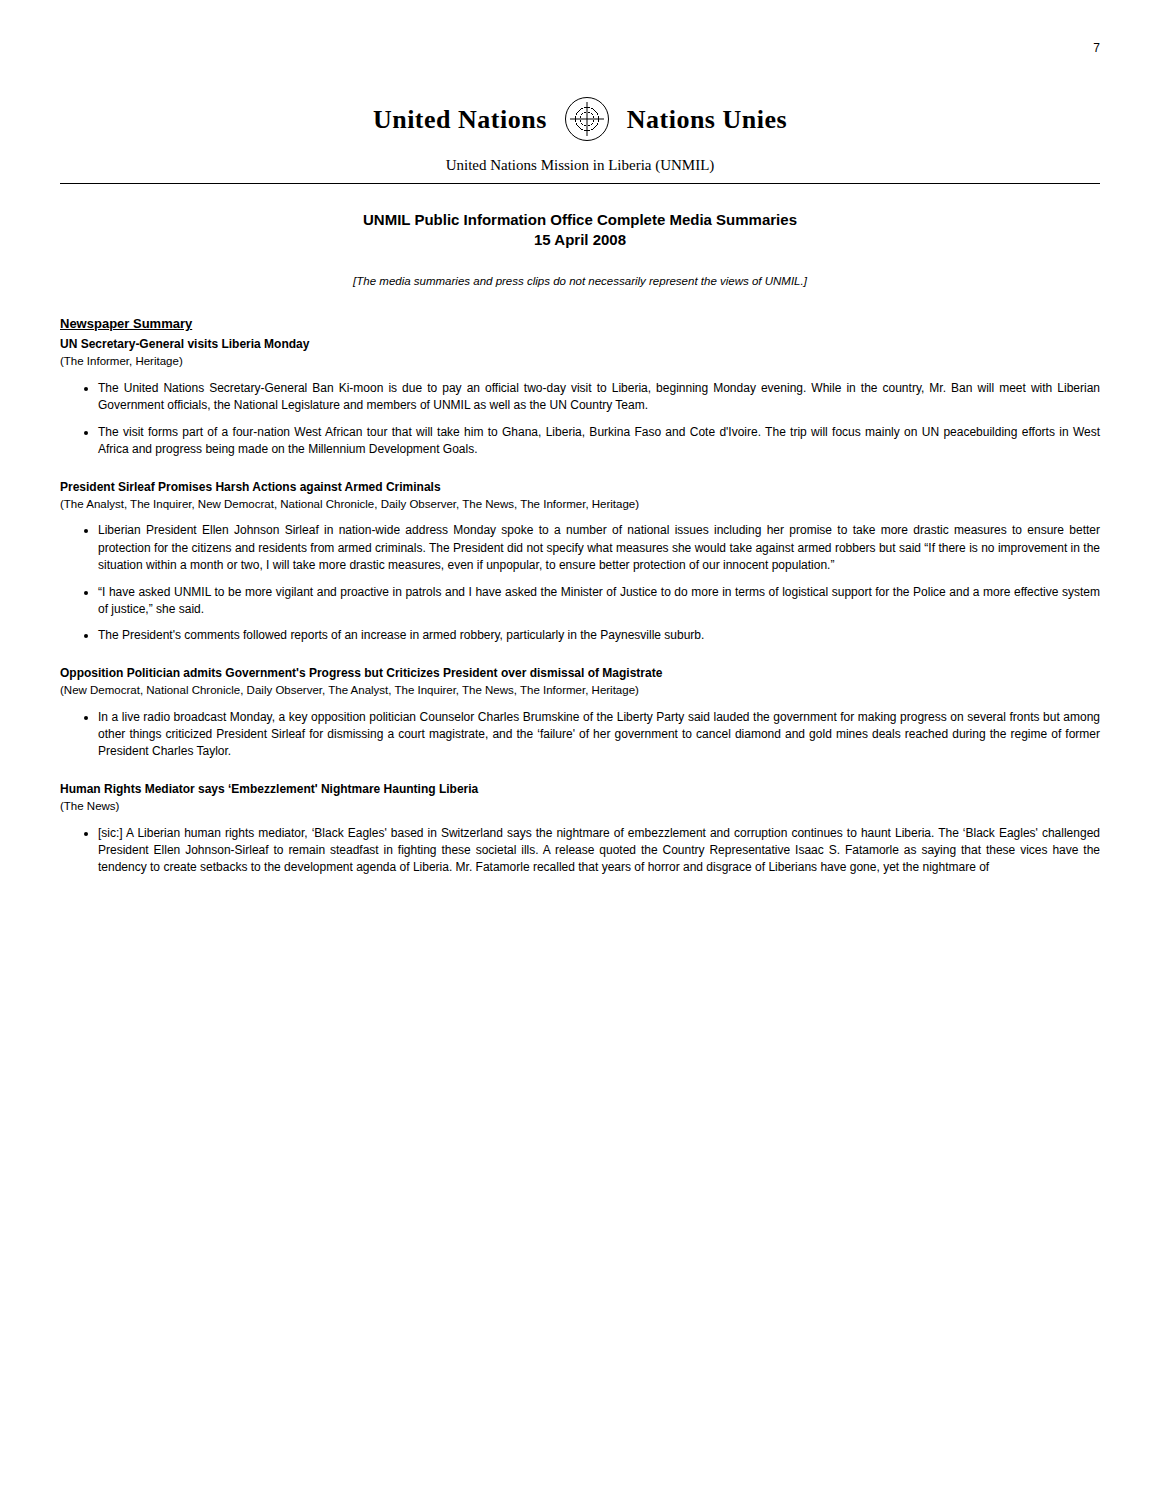7
United Nations Nations Unies
United Nations Mission in Liberia (UNMIL)
UNMIL Public Information Office Complete Media Summaries
15 April 2008
[The media summaries and press clips do not necessarily represent the views of UNMIL.]
Newspaper Summary
UN Secretary-General visits Liberia Monday
(The Informer, Heritage)
The United Nations Secretary-General Ban Ki-moon is due to pay an official two-day visit to Liberia, beginning Monday evening. While in the country, Mr. Ban will meet with Liberian Government officials, the National Legislature and members of UNMIL as well as the UN Country Team.
The visit forms part of a four-nation West African tour that will take him to Ghana, Liberia, Burkina Faso and Cote d'Ivoire. The trip will focus mainly on UN peacebuilding efforts in West Africa and progress being made on the Millennium Development Goals.
President Sirleaf Promises Harsh Actions against Armed Criminals
(The Analyst, The Inquirer, New Democrat, National Chronicle, Daily Observer, The News, The Informer, Heritage)
Liberian President Ellen Johnson Sirleaf in nation-wide address Monday spoke to a number of national issues including her promise to take more drastic measures to ensure better protection for the citizens and residents from armed criminals. The President did not specify what measures she would take against armed robbers but said “If there is no improvement in the situation within a month or two, I will take more drastic measures, even if unpopular, to ensure better protection of our innocent population.”
“I have asked UNMIL to be more vigilant and proactive in patrols and I have asked the Minister of Justice to do more in terms of logistical support for the Police and a more effective system of justice,” she said.
The President's comments followed reports of an increase in armed robbery, particularly in the Paynesville suburb.
Opposition Politician admits Government's Progress but Criticizes President over dismissal of Magistrate
(New Democrat, National Chronicle, Daily Observer, The Analyst, The Inquirer, The News, The Informer, Heritage)
In a live radio broadcast Monday, a key opposition politician Counselor Charles Brumskine of the Liberty Party said lauded the government for making progress on several fronts but among other things criticized President Sirleaf for dismissing a court magistrate, and the ‘failure' of her government to cancel diamond and gold mines deals reached during the regime of former President Charles Taylor.
Human Rights Mediator says ‘Embezzlement' Nightmare Haunting Liberia
(The News)
[sic:] A Liberian human rights mediator, ‘Black Eagles' based in Switzerland says the nightmare of embezzlement and corruption continues to haunt Liberia. The ‘Black Eagles' challenged President Ellen Johnson-Sirleaf to remain steadfast in fighting these societal ills. A release quoted the Country Representative Isaac S. Fatamorle as saying that these vices have the tendency to create setbacks to the development agenda of Liberia. Mr. Fatamorle recalled that years of horror and disgrace of Liberians have gone, yet the nightmare of